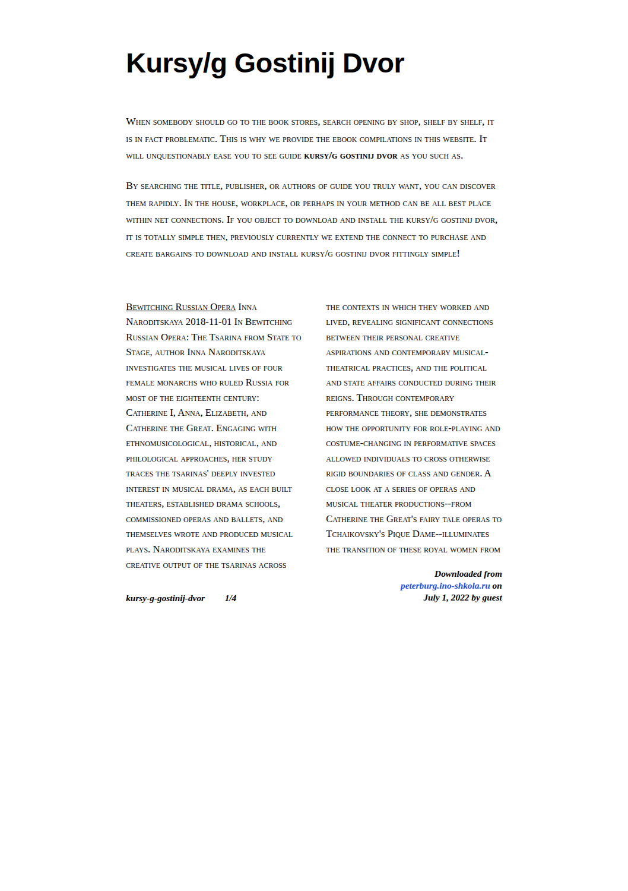Kursy/g Gostinij Dvor
When somebody should go to the book stores, search opening by shop, shelf by shelf, it is in fact problematic. This is why we provide the ebook compilations in this website. It will unquestionably ease you to see guide kursy/g gostinij dvor as you such as.
By searching the title, publisher, or authors of guide you truly want, you can discover them rapidly. In the house, workplace, or perhaps in your method can be all best place within net connections. If you object to download and install the kursy/g gostinij dvor, it is totally simple then, previously currently we extend the connect to purchase and create bargains to download and install kursy/g gostinij dvor fittingly simple!
Bewitching Russian Opera Inna Naroditskaya 2018-11-01 In Bewitching Russian Opera: The Tsarina from State to Stage, author Inna Naroditskaya investigates the musical lives of four female monarchs who ruled Russia for most of the eighteenth century: Catherine I, Anna, Elizabeth, and Catherine the Great. Engaging with ethnomusicological, historical, and philological approaches, her study traces the tsarinas' deeply invested interest in musical drama, as each built theaters, established drama schools, commissioned operas and ballets, and themselves wrote and produced musical plays. Naroditskaya examines the creative output of the tsarinas across the contexts in which they worked and lived, revealing significant connections between their personal creative aspirations and contemporary musical-theatrical practices, and the political and state affairs conducted during their reigns. Through contemporary performance theory, she demonstrates how the opportunity for role-playing and costume-changing in performative spaces allowed individuals to cross otherwise rigid boundaries of class and gender. A close look at a series of operas and musical theater productions--from Catherine the Great's fairy tale operas to Tchaikovsky's Pique Dame--illuminates the transition of these royal women from
kursy-g-gostinij-dvor 1/4 Downloaded from
peterburg.ino-shkola.ru on
July 1, 2022 by guest